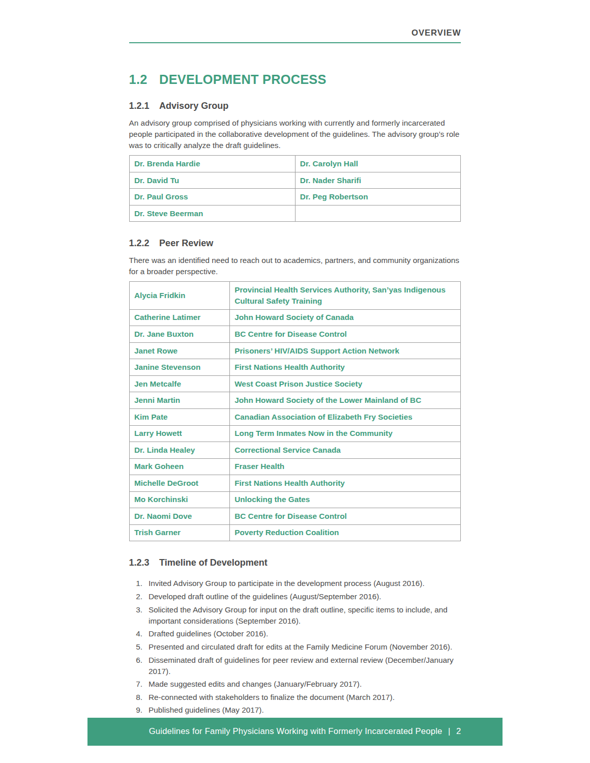OVERVIEW
1.2 DEVELOPMENT PROCESS
1.2.1 Advisory Group
An advisory group comprised of physicians working with currently and formerly incarcerated people participated in the collaborative development of the guidelines. The advisory group’s role was to critically analyze the draft guidelines.
| Dr. Brenda Hardie | Dr. Carolyn Hall |
| Dr. David Tu | Dr. Nader Sharifi |
| Dr. Paul Gross | Dr. Peg Robertson |
| Dr. Steve Beerman | |
1.2.2 Peer Review
There was an identified need to reach out to academics, partners, and community organizations for a broader perspective.
| Alycia Fridkin | Provincial Health Services Authority, San’yas Indigenous Cultural Safety Training |
| Catherine Latimer | John Howard Society of Canada |
| Dr. Jane Buxton | BC Centre for Disease Control |
| Janet Rowe | Prisoners’ HIV/AIDS Support Action Network |
| Janine Stevenson | First Nations Health Authority |
| Jen Metcalfe | West Coast Prison Justice Society |
| Jenni Martin | John Howard Society of the Lower Mainland of BC |
| Kim Pate | Canadian Association of Elizabeth Fry Societies |
| Larry Howett | Long Term Inmates Now in the Community |
| Dr. Linda Healey | Correctional Service Canada |
| Mark Goheen | Fraser Health |
| Michelle DeGroot | First Nations Health Authority |
| Mo Korchinski | Unlocking the Gates |
| Dr. Naomi Dove | BC Centre for Disease Control |
| Trish Garner | Poverty Reduction Coalition |
1.2.3 Timeline of Development
Invited Advisory Group to participate in the development process (August 2016).
Developed draft outline of the guidelines (August/September 2016).
Solicited the Advisory Group for input on the draft outline, specific items to include, and important considerations (September 2016).
Drafted guidelines (October 2016).
Presented and circulated draft for edits at the Family Medicine Forum (November 2016).
Disseminated draft of guidelines for peer review and external review (December/January 2017).
Made suggested edits and changes (January/February 2017).
Re-connected with stakeholders to finalize the document (March 2017).
Published guidelines (May 2017).
Guidelines for Family Physicians Working with Formerly Incarcerated People|2